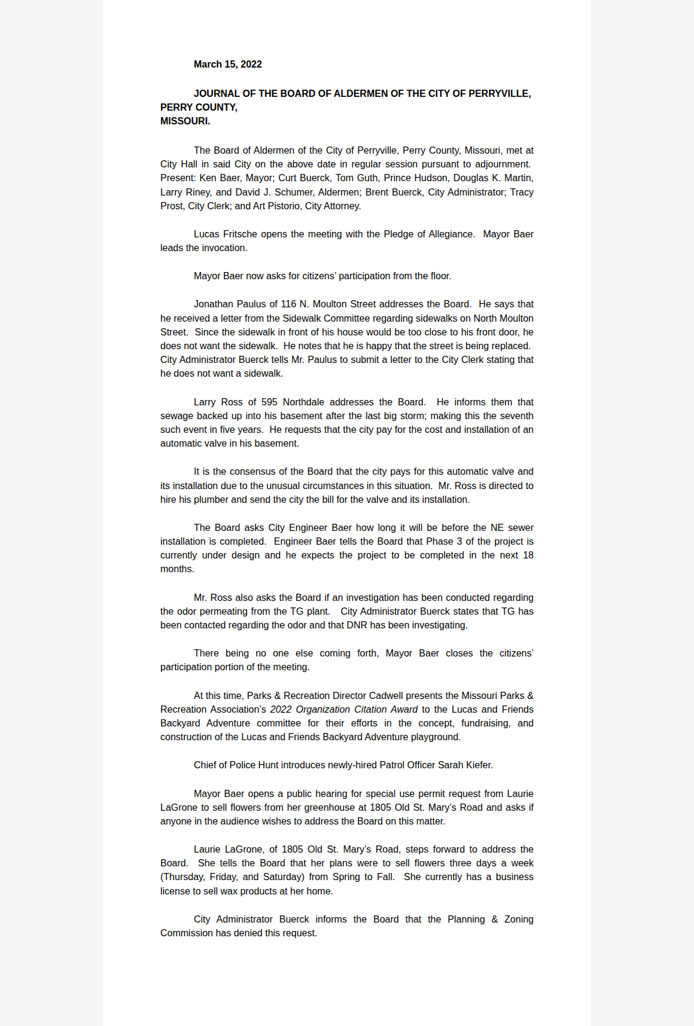March 15, 2022
JOURNAL OF THE BOARD OF ALDERMEN OF THE CITY OF PERRYVILLE, PERRY COUNTY, MISSOURI.
The Board of Aldermen of the City of Perryville, Perry County, Missouri, met at City Hall in said City on the above date in regular session pursuant to adjournment. Present: Ken Baer, Mayor; Curt Buerck, Tom Guth, Prince Hudson, Douglas K. Martin, Larry Riney, and David J. Schumer, Aldermen; Brent Buerck, City Administrator; Tracy Prost, City Clerk; and Art Pistorio, City Attorney.
Lucas Fritsche opens the meeting with the Pledge of Allegiance. Mayor Baer leads the invocation.
Mayor Baer now asks for citizens’ participation from the floor.
Jonathan Paulus of 116 N. Moulton Street addresses the Board. He says that he received a letter from the Sidewalk Committee regarding sidewalks on North Moulton Street. Since the sidewalk in front of his house would be too close to his front door, he does not want the sidewalk. He notes that he is happy that the street is being replaced. City Administrator Buerck tells Mr. Paulus to submit a letter to the City Clerk stating that he does not want a sidewalk.
Larry Ross of 595 Northdale addresses the Board. He informs them that sewage backed up into his basement after the last big storm; making this the seventh such event in five years. He requests that the city pay for the cost and installation of an automatic valve in his basement.
It is the consensus of the Board that the city pays for this automatic valve and its installation due to the unusual circumstances in this situation. Mr. Ross is directed to hire his plumber and send the city the bill for the valve and its installation.
The Board asks City Engineer Baer how long it will be before the NE sewer installation is completed. Engineer Baer tells the Board that Phase 3 of the project is currently under design and he expects the project to be completed in the next 18 months.
Mr. Ross also asks the Board if an investigation has been conducted regarding the odor permeating from the TG plant. City Administrator Buerck states that TG has been contacted regarding the odor and that DNR has been investigating.
There being no one else coming forth, Mayor Baer closes the citizens’ participation portion of the meeting.
At this time, Parks & Recreation Director Cadwell presents the Missouri Parks & Recreation Association’s 2022 Organization Citation Award to the Lucas and Friends Backyard Adventure committee for their efforts in the concept, fundraising, and construction of the Lucas and Friends Backyard Adventure playground.
Chief of Police Hunt introduces newly-hired Patrol Officer Sarah Kiefer.
Mayor Baer opens a public hearing for special use permit request from Laurie LaGrone to sell flowers from her greenhouse at 1805 Old St. Mary’s Road and asks if anyone in the audience wishes to address the Board on this matter.
Laurie LaGrone, of 1805 Old St. Mary’s Road, steps forward to address the Board. She tells the Board that her plans were to sell flowers three days a week (Thursday, Friday, and Saturday) from Spring to Fall. She currently has a business license to sell wax products at her home.
City Administrator Buerck informs the Board that the Planning & Zoning Commission has denied this request.